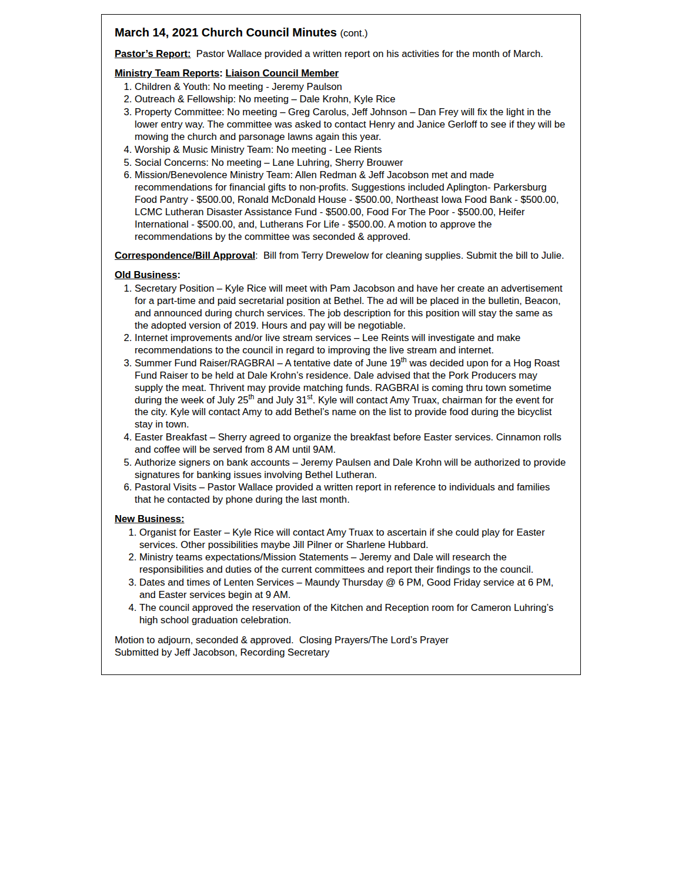March 14, 2021 Church Council Minutes (cont.)
Pastor’s Report: Pastor Wallace provided a written report on his activities for the month of March.
Ministry Team Reports: Liaison Council Member
Children & Youth: No meeting - Jeremy Paulson
Outreach & Fellowship: No meeting – Dale Krohn, Kyle Rice
Property Committee: No meeting – Greg Carolus, Jeff Johnson – Dan Frey will fix the light in the lower entry way. The committee was asked to contact Henry and Janice Gerloff to see if they will be mowing the church and parsonage lawns again this year.
Worship & Music Ministry Team: No meeting - Lee Rients
Social Concerns: No meeting – Lane Luhring, Sherry Brouwer
Mission/Benevolence Ministry Team: Allen Redman & Jeff Jacobson met and made recommendations for financial gifts to non-profits. Suggestions included Aplington- Parkersburg Food Pantry - $500.00, Ronald McDonald House - $500.00, Northeast Iowa Food Bank - $500.00, LCMC Lutheran Disaster Assistance Fund - $500.00, Food For The Poor - $500.00, Heifer International - $500.00, and, Lutherans For Life - $500.00. A motion to approve the recommendations by the committee was seconded & approved.
Correspondence/Bill Approval: Bill from Terry Drewelow for cleaning supplies. Submit the bill to Julie.
Old Business:
Secretary Position – Kyle Rice will meet with Pam Jacobson and have her create an advertisement for a part-time and paid secretarial position at Bethel. The ad will be placed in the bulletin, Beacon, and announced during church services. The job description for this position will stay the same as the adopted version of 2019. Hours and pay will be negotiable.
Internet improvements and/or live stream services – Lee Reints will investigate and make recommendations to the council in regard to improving the live stream and internet.
Summer Fund Raiser/RAGBRAI – A tentative date of June 19th was decided upon for a Hog Roast Fund Raiser to be held at Dale Krohn’s residence. Dale advised that the Pork Producers may supply the meat. Thrivent may provide matching funds. RAGBRAI is coming thru town sometime during the week of July 25th and July 31st. Kyle will contact Amy Truax, chairman for the event for the city. Kyle will contact Amy to add Bethel’s name on the list to provide food during the bicyclist stay in town.
Easter Breakfast – Sherry agreed to organize the breakfast before Easter services. Cinnamon rolls and coffee will be served from 8 AM until 9AM.
Authorize signers on bank accounts – Jeremy Paulsen and Dale Krohn will be authorized to provide signatures for banking issues involving Bethel Lutheran.
Pastoral Visits – Pastor Wallace provided a written report in reference to individuals and families that he contacted by phone during the last month.
New Business:
Organist for Easter – Kyle Rice will contact Amy Truax to ascertain if she could play for Easter services. Other possibilities maybe Jill Pilner or Sharlene Hubbard.
Ministry teams expectations/Mission Statements – Jeremy and Dale will research the responsibilities and duties of the current committees and report their findings to the council.
Dates and times of Lenten Services – Maundy Thursday @ 6 PM, Good Friday service at 6 PM, and Easter services begin at 9 AM.
The council approved the reservation of the Kitchen and Reception room for Cameron Luhring’s high school graduation celebration.
Motion to adjourn, seconded & approved. Closing Prayers/The Lord’s Prayer
Submitted by Jeff Jacobson, Recording Secretary